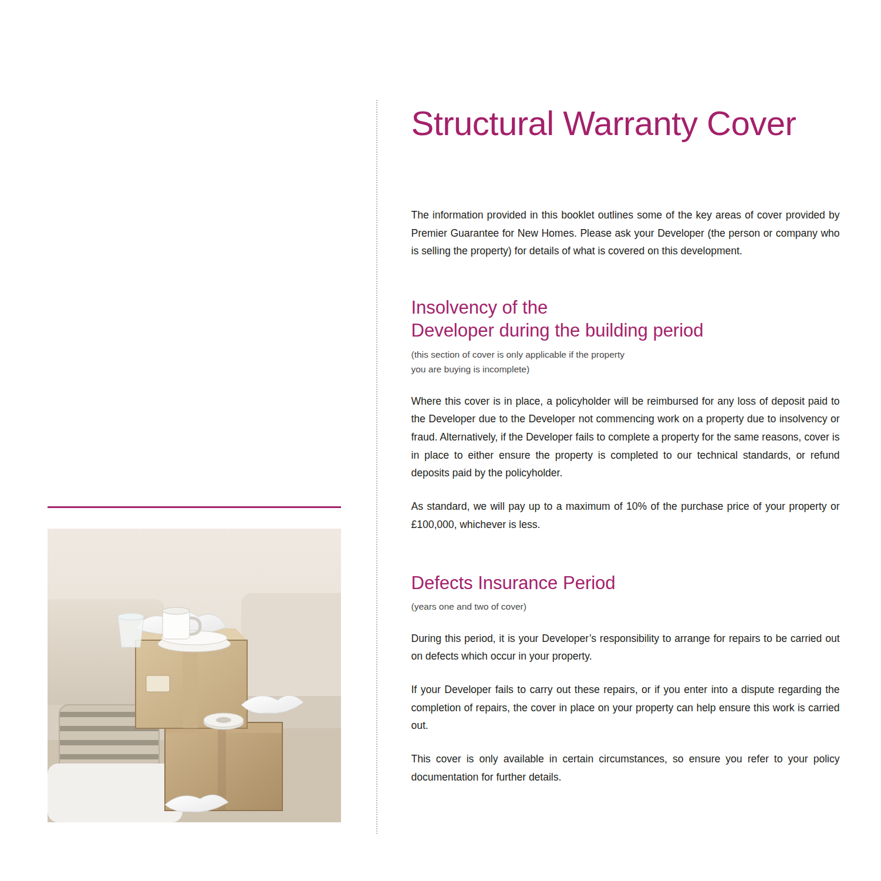Structural Warranty Cover
The information provided in this booklet outlines some of the key areas of cover provided by Premier Guarantee for New Homes. Please ask your Developer (the person or company who is selling the property) for details of what is covered on this development.
Insolvency of the
Developer during the building period
(this section of cover is only applicable if the property
you are buying is incomplete)
Where this cover is in place, a policyholder will be reimbursed for any loss of deposit paid to the Developer due to the Developer not commencing work on a property due to insolvency or fraud. Alternatively, if the Developer fails to complete a property for the same reasons, cover is in place to either ensure the property is completed to our technical standards, or refund deposits paid by the policyholder.
As standard, we will pay up to a maximum of 10% of the purchase price of your property or £100,000, whichever is less.
Defects Insurance Period
(years one and two of cover)
During this period, it is your Developer’s responsibility to arrange for repairs to be carried out on defects which occur in your property.
If your Developer fails to carry out these repairs, or if you enter into a dispute regarding the completion of repairs, the cover in place on your property can help ensure this work is carried out.
This cover is only available in certain circumstances, so ensure you refer to your policy documentation for further details.